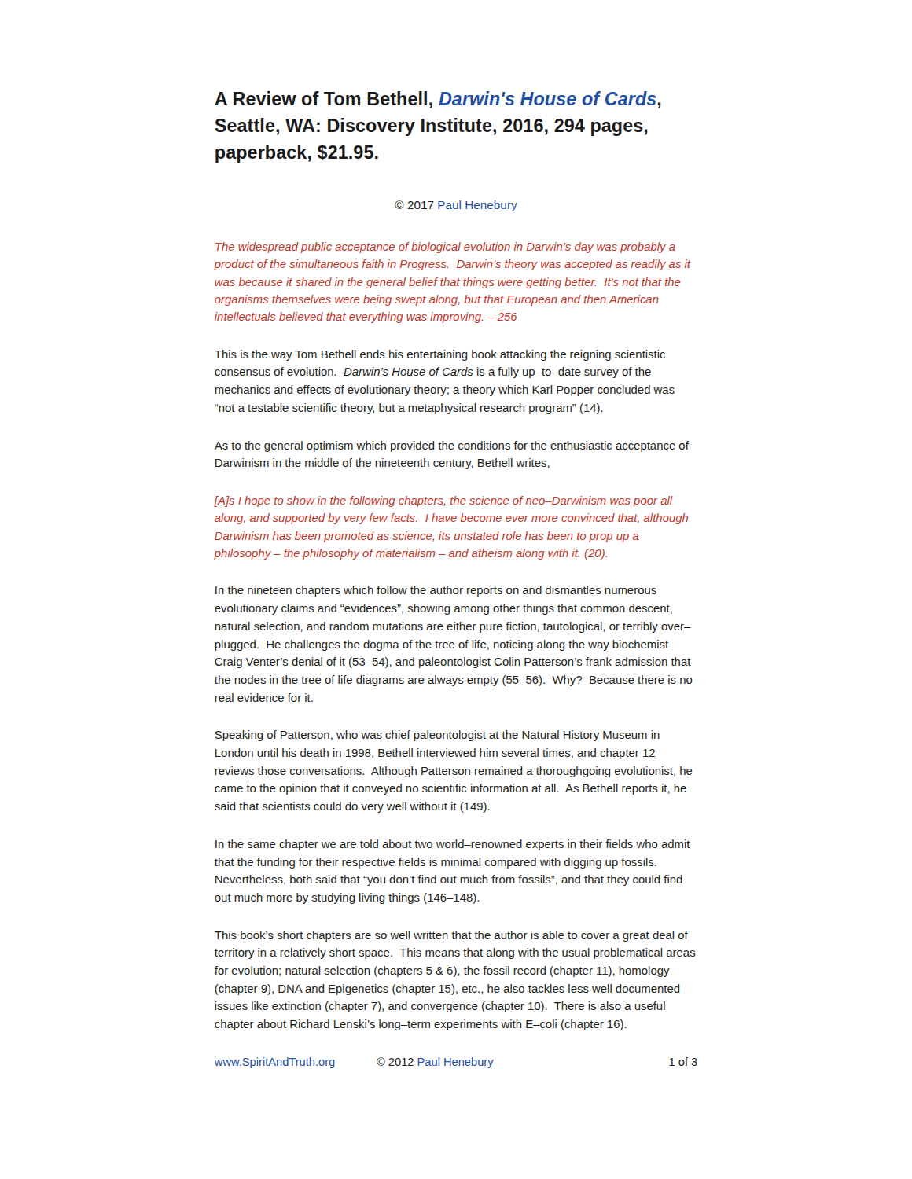A Review of Tom Bethell, Darwin's House of Cards, Seattle, WA: Discovery Institute, 2016, 294 pages, paperback, $21.95.
© 2017 Paul Henebury
The widespread public acceptance of biological evolution in Darwin’s day was probably a product of the simultaneous faith in Progress. Darwin’s theory was accepted as readily as it was because it shared in the general belief that things were getting better. It’s not that the organisms themselves were being swept along, but that European and then American intellectuals believed that everything was improving. – 256
This is the way Tom Bethell ends his entertaining book attacking the reigning scientistic consensus of evolution. Darwin’s House of Cards is a fully up–to–date survey of the mechanics and effects of evolutionary theory; a theory which Karl Popper concluded was “not a testable scientific theory, but a metaphysical research program” (14).
As to the general optimism which provided the conditions for the enthusiastic acceptance of Darwinism in the middle of the nineteenth century, Bethell writes,
[A]s I hope to show in the following chapters, the science of neo–Darwinism was poor all along, and supported by very few facts. I have become ever more convinced that, although Darwinism has been promoted as science, its unstated role has been to prop up a philosophy – the philosophy of materialism – and atheism along with it. (20).
In the nineteen chapters which follow the author reports on and dismantles numerous evolutionary claims and “evidences”, showing among other things that common descent, natural selection, and random mutations are either pure fiction, tautological, or terribly over–plugged. He challenges the dogma of the tree of life, noticing along the way biochemist Craig Venter’s denial of it (53–54), and paleontologist Colin Patterson’s frank admission that the nodes in the tree of life diagrams are always empty (55–56). Why? Because there is no real evidence for it.
Speaking of Patterson, who was chief paleontologist at the Natural History Museum in London until his death in 1998, Bethell interviewed him several times, and chapter 12 reviews those conversations. Although Patterson remained a thoroughgoing evolutionist, he came to the opinion that it conveyed no scientific information at all. As Bethell reports it, he said that scientists could do very well without it (149).
In the same chapter we are told about two world–renowned experts in their fields who admit that the funding for their respective fields is minimal compared with digging up fossils. Nevertheless, both said that “you don’t find out much from fossils”, and that they could find out much more by studying living things (146–148).
This book’s short chapters are so well written that the author is able to cover a great deal of territory in a relatively short space. This means that along with the usual problematical areas for evolution; natural selection (chapters 5 & 6), the fossil record (chapter 11), homology (chapter 9), DNA and Epigenetics (chapter 15), etc., he also tackles less well documented issues like extinction (chapter 7), and convergence (chapter 10). There is also a useful chapter about Richard Lenski’s long–term experiments with E–coli (chapter 16).
www.SpiritAndTruth.org © 2012 Paul Henebury 1 of 3